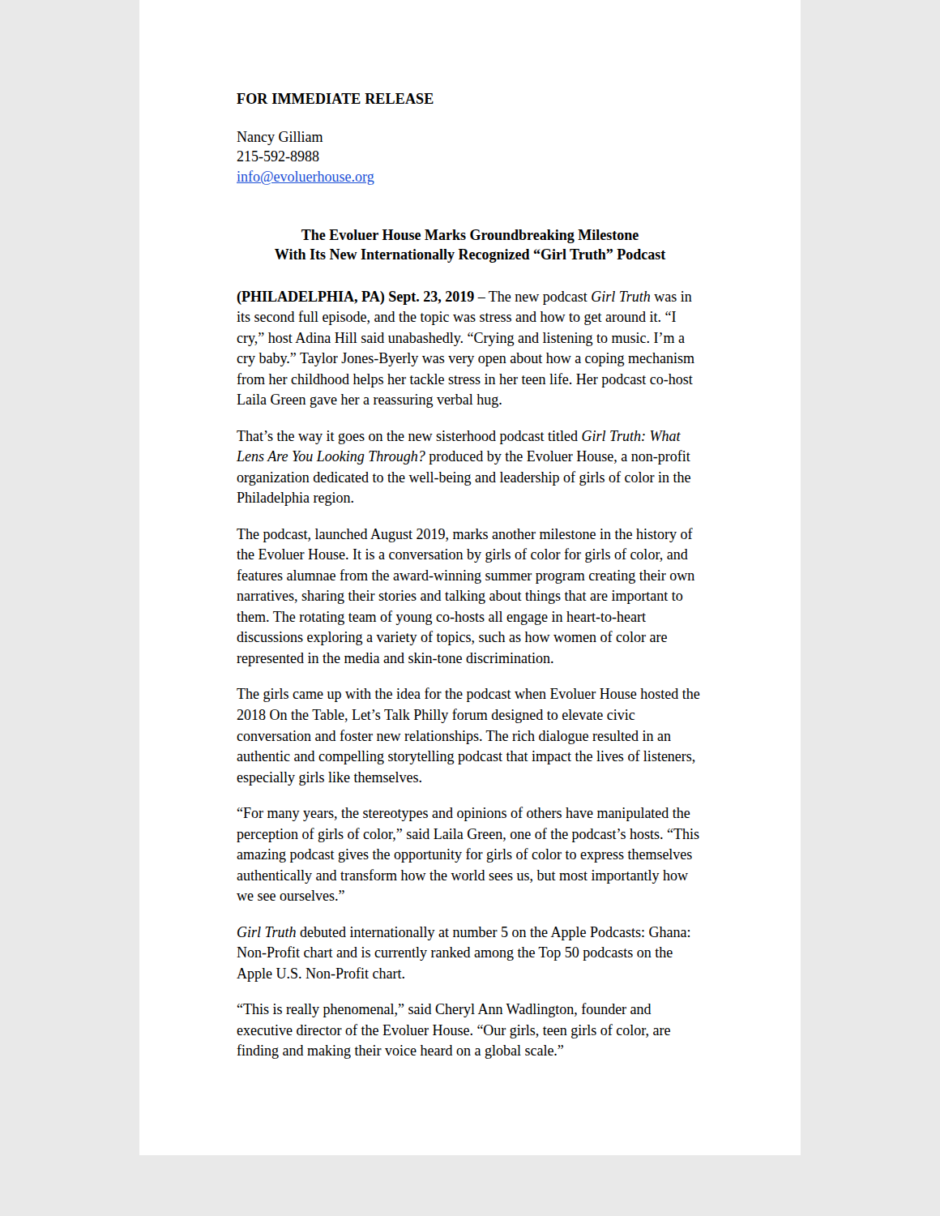FOR IMMEDIATE RELEASE
Nancy Gilliam
215-592-8988
info@evoluerhouse.org
The Evoluer House Marks Groundbreaking Milestone
With Its New Internationally Recognized “Girl Truth” Podcast
(PHILADELPHIA, PA) Sept. 23, 2019 – The new podcast Girl Truth was in its second full episode, and the topic was stress and how to get around it. “I cry,” host Adina Hill said unabashedly. “Crying and listening to music. I’m a cry baby.” Taylor Jones-Byerly was very open about how a coping mechanism from her childhood helps her tackle stress in her teen life. Her podcast co-host Laila Green gave her a reassuring verbal hug.
That’s the way it goes on the new sisterhood podcast titled Girl Truth: What Lens Are You Looking Through? produced by the Evoluer House, a non-profit organization dedicated to the well-being and leadership of girls of color in the Philadelphia region.
The podcast, launched August 2019, marks another milestone in the history of the Evoluer House. It is a conversation by girls of color for girls of color, and features alumnae from the award-winning summer program creating their own narratives, sharing their stories and talking about things that are important to them. The rotating team of young co-hosts all engage in heart-to-heart discussions exploring a variety of topics, such as how women of color are represented in the media and skin-tone discrimination.
The girls came up with the idea for the podcast when Evoluer House hosted the 2018 On the Table, Let’s Talk Philly forum designed to elevate civic conversation and foster new relationships. The rich dialogue resulted in an authentic and compelling storytelling podcast that impact the lives of listeners, especially girls like themselves.
“For many years, the stereotypes and opinions of others have manipulated the perception of girls of color,” said Laila Green, one of the podcast’s hosts. “This amazing podcast gives the opportunity for girls of color to express themselves authentically and transform how the world sees us, but most importantly how we see ourselves.”
Girl Truth debuted internationally at number 5 on the Apple Podcasts: Ghana: Non-Profit chart and is currently ranked among the Top 50 podcasts on the Apple U.S. Non-Profit chart.
“This is really phenomenal,” said Cheryl Ann Wadlington, founder and executive director of the Evoluer House. “Our girls, teen girls of color, are finding and making their voice heard on a global scale.”